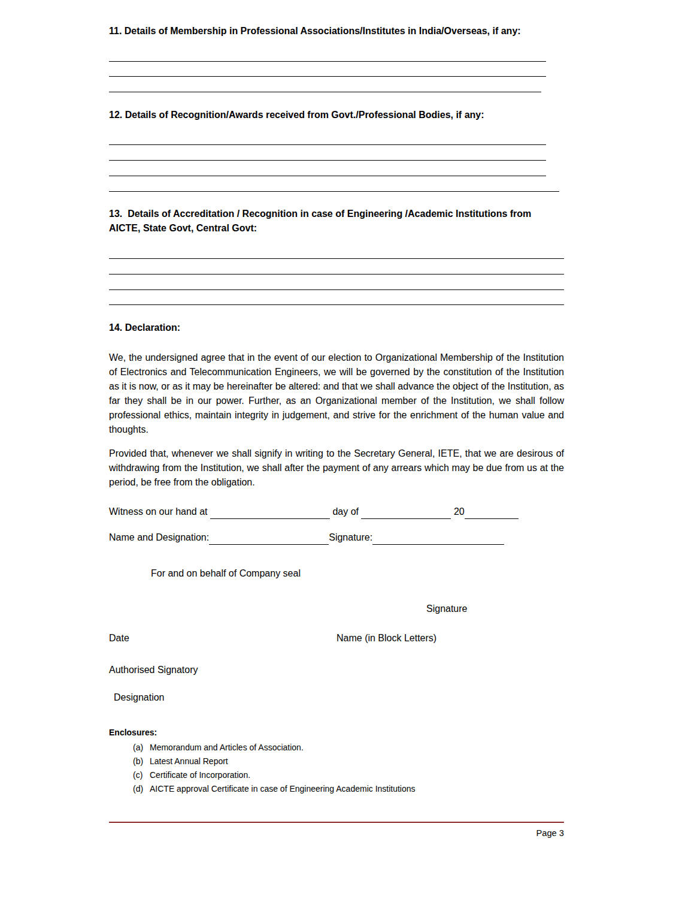11. Details of Membership in Professional Associations/Institutes in India/Overseas, if any:
12. Details of Recognition/Awards received from Govt./Professional Bodies, if any:
13. Details of Accreditation / Recognition in case of Engineering /Academic Institutions from AICTE, State Govt, Central Govt:
14. Declaration:
We, the undersigned agree that in the event of our election to Organizational Membership of the Institution of Electronics and Telecommunication Engineers, we will be governed by the constitution of the Institution as it is now, or as it may be hereinafter be altered: and that we shall advance the object of the Institution, as far they shall be in our power. Further, as an Organizational member of the Institution, we shall follow professional ethics, maintain integrity in judgement, and strive for the enrichment of the human value and thoughts.
Provided that, whenever we shall signify in writing to the Secretary General, IETE, that we are desirous of withdrawing from the Institution, we shall after the payment of any arrears which may be due from us at the period, be free from the obligation.
Witness on our hand at day of 20
Name and Designation: Signature:
For and on behalf of Company seal
Signature
Date
Name (in Block Letters)
Authorised Signatory
Designation
Enclosures:
(a) Memorandum and Articles of Association.
(b) Latest Annual Report
(c) Certificate of Incorporation.
(d) AICTE approval Certificate in case of Engineering Academic Institutions
Page 3